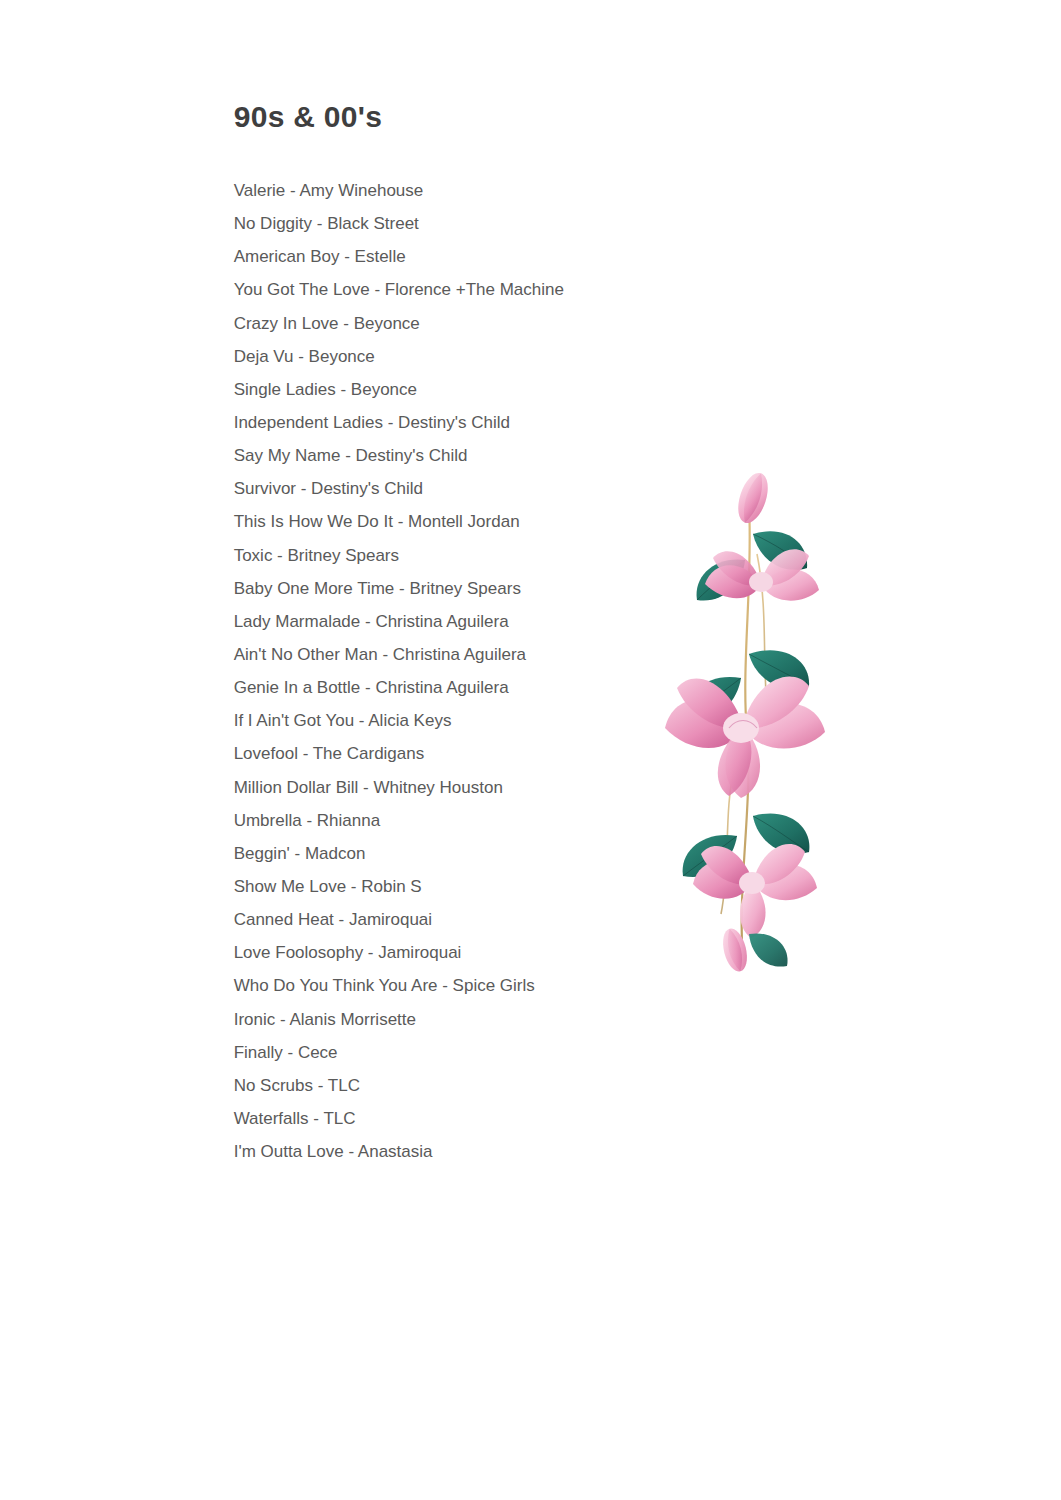90s & 00's
Valerie - Amy Winehouse
No Diggity - Black Street
American Boy - Estelle
You Got The Love - Florence +The Machine
Crazy In Love - Beyonce
Deja Vu - Beyonce
Single Ladies - Beyonce
Independent Ladies - Destiny's Child
Say My Name - Destiny's Child
Survivor - Destiny's Child
This Is How We Do It - Montell Jordan
Toxic - Britney Spears
Baby One More Time - Britney Spears
Lady Marmalade - Christina Aguilera
Ain't No Other Man - Christina Aguilera
Genie In a Bottle - Christina Aguilera
If I Ain't Got You - Alicia Keys
Lovefool - The Cardigans
Million Dollar Bill - Whitney Houston
Umbrella - Rhianna
Beggin' - Madcon
Show Me Love - Robin S
Canned Heat - Jamiroquai
Love Foolosophy - Jamiroquai
Who Do You Think You Are - Spice Girls
Ironic - Alanis Morrisette
Finally - Cece
No Scrubs - TLC
Waterfalls - TLC
I'm Outta Love - Anastasia